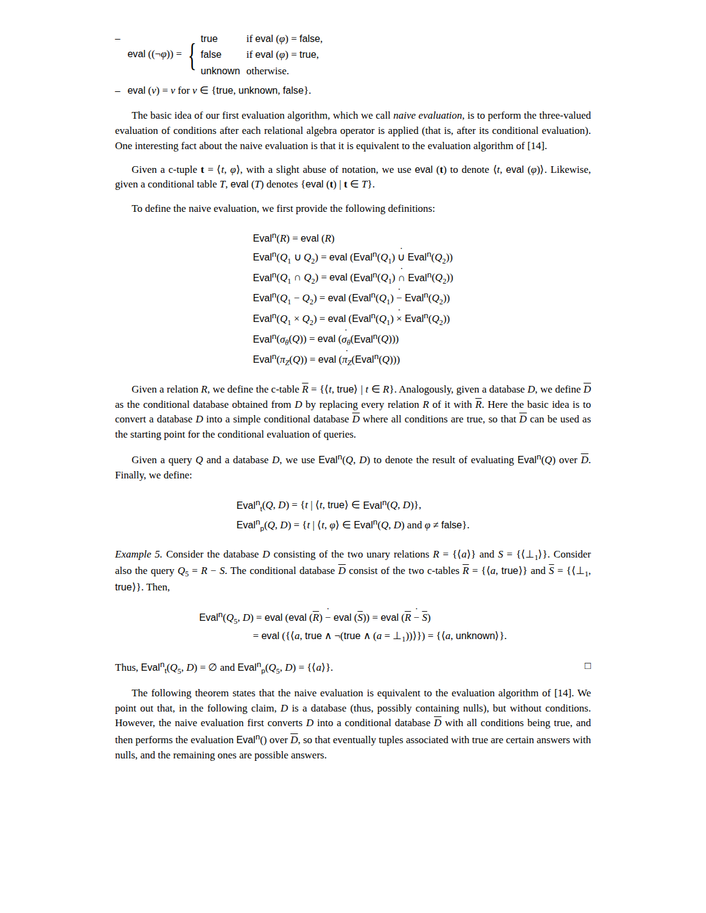eval ((¬φ)) = {
| true | if eval ( φ ) = false , |
| false | if eval ( φ ) = true , |
| unknown | otherwise. |
eval (v) = v for v ∈ {true, unknown, false}.
The basic idea of our first evaluation algorithm, which we call naive evaluation, is to perform the three-valued evaluation of conditions after each relational algebra operator is applied (that is, after its conditional evaluation). One interesting fact about the naive evaluation is that it is equivalent to the evaluation algorithm of [14].
Given a c-tuple t = ⟨t, φ⟩, with a slight abuse of notation, we use eval (t) to denote ⟨t, eval (φ)⟩. Likewise, given a conditional table T, eval (T) denotes {eval (t) | t ∈ T}.
To define the naive evaluation, we first provide the following definitions:
Evaln(R) = eval (R)
Evaln(Q1 ∪ Q2) = eval (Evaln(Q1) ·∪ Evaln(Q2))
Evaln(Q1 ∩ Q2) = eval (Evaln(Q1) ·∩ Evaln(Q2))
Evaln(Q1 − Q2) = eval (Evaln(Q1) ·− Evaln(Q2))
Evaln(Q1 × Q2) = eval (Evaln(Q1) ·× Evaln(Q2))
Evaln(σθ(Q)) = eval (·σθ(Evaln(Q)))
Evaln(πZ(Q)) = eval (·πZ(Evaln(Q)))
Given a relation R, we define the c-table R = {⟨t, true⟩ | t ∈ R}. Analogously, given a database D, we define D as the conditional database obtained from D by replacing every relation R of it with R. Here the basic idea is to convert a database D into a simple conditional database D where all conditions are true, so that D can be used as the starting point for the conditional evaluation of queries.
Given a query Q and a database D, we use Evaln(Q, D) to denote the result of evaluating Evaln(Q) over D. Finally, we define:
Evalnt(Q, D) = {t | ⟨t, true⟩ ∈ Evaln(Q, D)},
Evalnp(Q, D) = {t | ⟨t, φ⟩ ∈ Evaln(Q, D) and φ ≠ false}.
Example 5. Consider the database D consisting of the two unary relations R = {⟨a⟩} and S = {⟨⊥1⟩}. Consider also the query Q5 = R − S. The conditional database D consist of the two c-tables R = {⟨a, true⟩} and S = {⟨⊥1, true⟩}. Then,
Evaln(Q5, D) = eval (eval (R) ·− eval (S)) = eval (R ·− S)
= eval ({⟨a, true ∧ ¬(true ∧ (a = ⊥1))⟩}) = {⟨a, unknown⟩}.
Thus, Evalnt(Q5, D) = ∅ and Evalnp(Q5, D) = {⟨a⟩}. □
The following theorem states that the naive evaluation is equivalent to the evaluation algorithm of [14]. We point out that, in the following claim, D is a database (thus, possibly containing nulls), but without conditions. However, the naive evaluation first converts D into a conditional database D with all conditions being true, and then performs the evaluation Evaln() over D, so that eventually tuples associated with true are certain answers with nulls, and the remaining ones are possible answers.